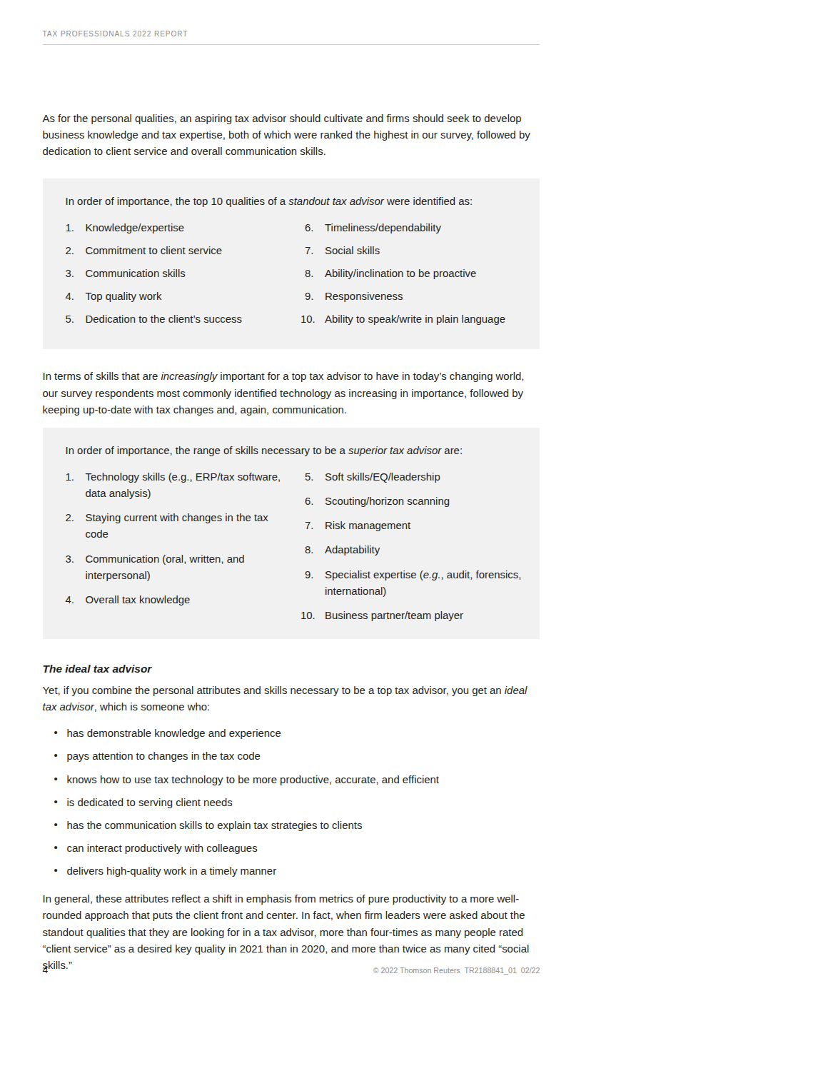Tax Professionals 2022 Report
As for the personal qualities, an aspiring tax advisor should cultivate and firms should seek to develop business knowledge and tax expertise, both of which were ranked the highest in our survey, followed by dedication to client service and overall communication skills.
In order of importance, the top 10 qualities of a standout tax advisor were identified as:
Knowledge/expertise
Commitment to client service
Communication skills
Top quality work
Dedication to the client’s success
Timeliness/dependability
Social skills
Ability/inclination to be proactive
Responsiveness
Ability to speak/write in plain language
In terms of skills that are increasingly important for a top tax advisor to have in today’s changing world, our survey respondents most commonly identified technology as increasing in importance, followed by keeping up-to-date with tax changes and, again, communication.
In order of importance, the range of skills necessary to be a superior tax advisor are:
Technology skills (e.g., ERP/tax software, data analysis)
Staying current with changes in the tax code
Communication (oral, written, and interpersonal)
Overall tax knowledge
Soft skills/EQ/leadership
Scouting/horizon scanning
Risk management
Adaptability
Specialist expertise (e.g., audit, forensics, international)
Business partner/team player
The ideal tax advisor
Yet, if you combine the personal attributes and skills necessary to be a top tax advisor, you get an ideal tax advisor, which is someone who:
has demonstrable knowledge and experience
pays attention to changes in the tax code
knows how to use tax technology to be more productive, accurate, and efficient
is dedicated to serving client needs
has the communication skills to explain tax strategies to clients
can interact productively with colleagues
delivers high-quality work in a timely manner
In general, these attributes reflect a shift in emphasis from metrics of pure productivity to a more well-rounded approach that puts the client front and center. In fact, when firm leaders were asked about the standout qualities that they are looking for in a tax advisor, more than four-times as many people rated “client service” as a desired key quality in 2021 than in 2020, and more than twice as many cited “social skills.”
4 © 2022 Thomson Reuters TR2188841_01 02/22